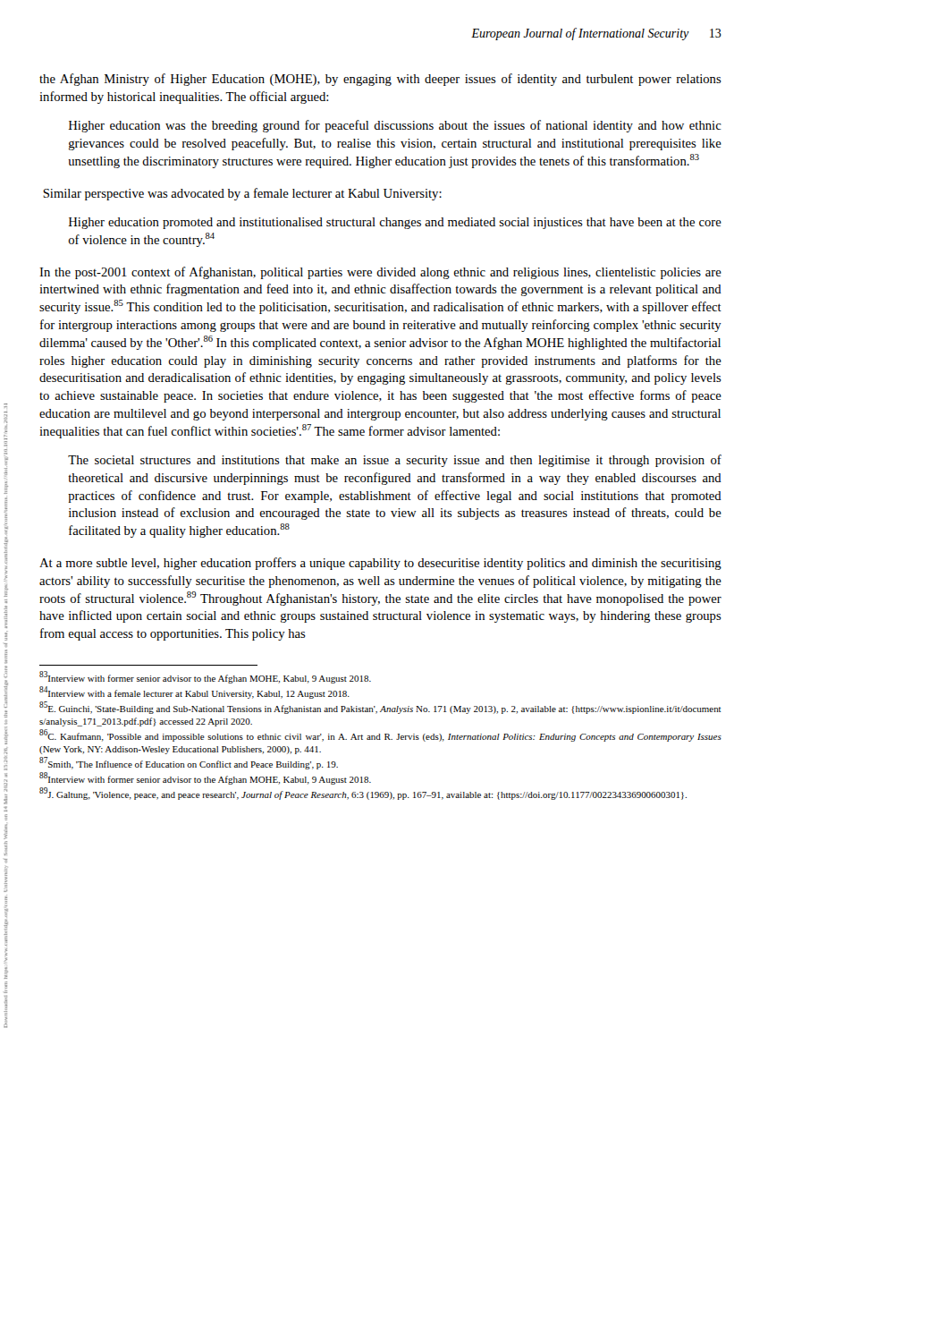Downloaded from https://www.cambridge.org/core. University of South Wales, on 14 Mar 2022 at 15:20:26, subject to the Cambridge Core terms of use, available at https://www.cambridge.org/core/terms. https://doi.org/10.1017/eis.2021.31
European Journal of International Security 13
the Afghan Ministry of Higher Education (MOHE), by engaging with deeper issues of identity and turbulent power relations informed by historical inequalities. The official argued:
Higher education was the breeding ground for peaceful discussions about the issues of national identity and how ethnic grievances could be resolved peacefully. But, to realise this vision, certain structural and institutional prerequisites like unsettling the discriminatory structures were required. Higher education just provides the tenets of this transformation.83
Similar perspective was advocated by a female lecturer at Kabul University:
Higher education promoted and institutionalised structural changes and mediated social injustices that have been at the core of violence in the country.84
In the post-2001 context of Afghanistan, political parties were divided along ethnic and religious lines, clientelistic policies are intertwined with ethnic fragmentation and feed into it, and ethnic disaffection towards the government is a relevant political and security issue.85 This condition led to the politicisation, securitisation, and radicalisation of ethnic markers, with a spillover effect for intergroup interactions among groups that were and are bound in reiterative and mutually reinforcing complex 'ethnic security dilemma' caused by the 'Other'.86 In this complicated context, a senior advisor to the Afghan MOHE highlighted the multifactorial roles higher education could play in diminishing security concerns and rather provided instruments and platforms for the desecuritisation and deradicalisation of ethnic identities, by engaging simultaneously at grassroots, community, and policy levels to achieve sustainable peace. In societies that endure violence, it has been suggested that 'the most effective forms of peace education are multilevel and go beyond interpersonal and intergroup encounter, but also address underlying causes and structural inequalities that can fuel conflict within societies'.87 The same former advisor lamented:
The societal structures and institutions that make an issue a security issue and then legitimise it through provision of theoretical and discursive underpinnings must be reconfigured and transformed in a way they enabled discourses and practices of confidence and trust. For example, establishment of effective legal and social institutions that promoted inclusion instead of exclusion and encouraged the state to view all its subjects as treasures instead of threats, could be facilitated by a quality higher education.88
At a more subtle level, higher education proffers a unique capability to desecuritise identity politics and diminish the securitising actors' ability to successfully securitise the phenomenon, as well as undermine the venues of political violence, by mitigating the roots of structural violence.89 Throughout Afghanistan's history, the state and the elite circles that have monopolised the power have inflicted upon certain social and ethnic groups sustained structural violence in systematic ways, by hindering these groups from equal access to opportunities. This policy has
83Interview with former senior advisor to the Afghan MOHE, Kabul, 9 August 2018.
84Interview with a female lecturer at Kabul University, Kabul, 12 August 2018.
85E. Guinchi, 'State-Building and Sub-National Tensions in Afghanistan and Pakistan', Analysis No. 171 (May 2013), p. 2, available at: {https://www.ispionline.it/it/documents/analysis_171_2013.pdf.pdf} accessed 22 April 2020.
86C. Kaufmann, 'Possible and impossible solutions to ethnic civil war', in A. Art and R. Jervis (eds), International Politics: Enduring Concepts and Contemporary Issues (New York, NY: Addison-Wesley Educational Publishers, 2000), p. 441.
87Smith, 'The Influence of Education on Conflict and Peace Building', p. 19.
88Interview with former senior advisor to the Afghan MOHE, Kabul, 9 August 2018.
89J. Galtung, 'Violence, peace, and peace research', Journal of Peace Research, 6:3 (1969), pp. 167–91, available at: {https://doi.org/10.1177/002234336900600301}.